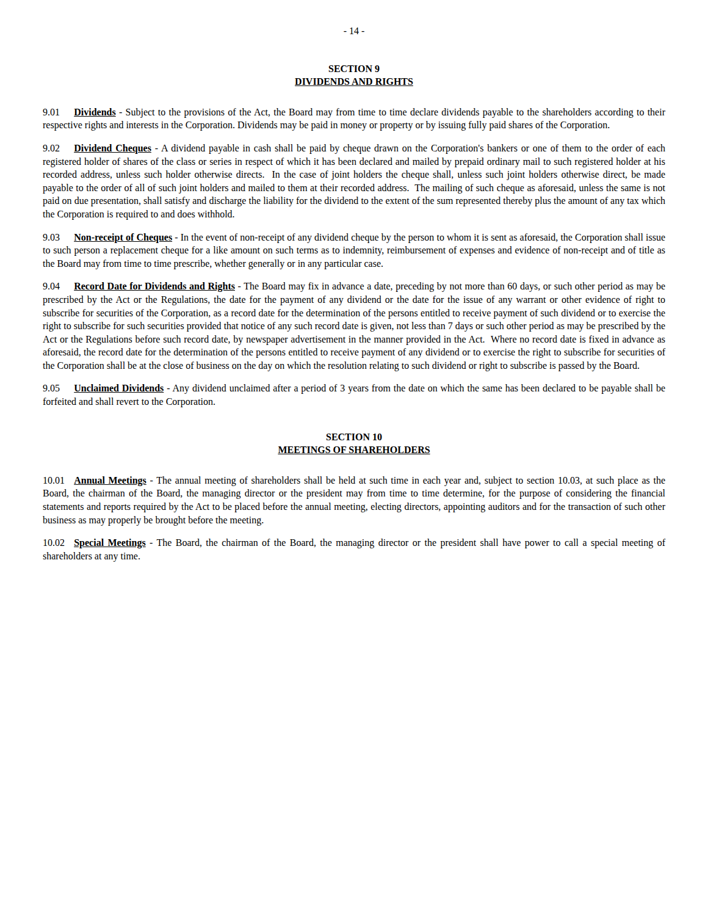- 14 -
SECTION 9
DIVIDENDS AND RIGHTS
9.01 Dividends - Subject to the provisions of the Act, the Board may from time to time declare dividends payable to the shareholders according to their respective rights and interests in the Corporation. Dividends may be paid in money or property or by issuing fully paid shares of the Corporation.
9.02 Dividend Cheques - A dividend payable in cash shall be paid by cheque drawn on the Corporation's bankers or one of them to the order of each registered holder of shares of the class or series in respect of which it has been declared and mailed by prepaid ordinary mail to such registered holder at his recorded address, unless such holder otherwise directs. In the case of joint holders the cheque shall, unless such joint holders otherwise direct, be made payable to the order of all of such joint holders and mailed to them at their recorded address. The mailing of such cheque as aforesaid, unless the same is not paid on due presentation, shall satisfy and discharge the liability for the dividend to the extent of the sum represented thereby plus the amount of any tax which the Corporation is required to and does withhold.
9.03 Non-receipt of Cheques - In the event of non-receipt of any dividend cheque by the person to whom it is sent as aforesaid, the Corporation shall issue to such person a replacement cheque for a like amount on such terms as to indemnity, reimbursement of expenses and evidence of non-receipt and of title as the Board may from time to time prescribe, whether generally or in any particular case.
9.04 Record Date for Dividends and Rights - The Board may fix in advance a date, preceding by not more than 60 days, or such other period as may be prescribed by the Act or the Regulations, the date for the payment of any dividend or the date for the issue of any warrant or other evidence of right to subscribe for securities of the Corporation, as a record date for the determination of the persons entitled to receive payment of such dividend or to exercise the right to subscribe for such securities provided that notice of any such record date is given, not less than 7 days or such other period as may be prescribed by the Act or the Regulations before such record date, by newspaper advertisement in the manner provided in the Act. Where no record date is fixed in advance as aforesaid, the record date for the determination of the persons entitled to receive payment of any dividend or to exercise the right to subscribe for securities of the Corporation shall be at the close of business on the day on which the resolution relating to such dividend or right to subscribe is passed by the Board.
9.05 Unclaimed Dividends - Any dividend unclaimed after a period of 3 years from the date on which the same has been declared to be payable shall be forfeited and shall revert to the Corporation.
SECTION 10
MEETINGS OF SHAREHOLDERS
10.01 Annual Meetings - The annual meeting of shareholders shall be held at such time in each year and, subject to section 10.03, at such place as the Board, the chairman of the Board, the managing director or the president may from time to time determine, for the purpose of considering the financial statements and reports required by the Act to be placed before the annual meeting, electing directors, appointing auditors and for the transaction of such other business as may properly be brought before the meeting.
10.02 Special Meetings - The Board, the chairman of the Board, the managing director or the president shall have power to call a special meeting of shareholders at any time.